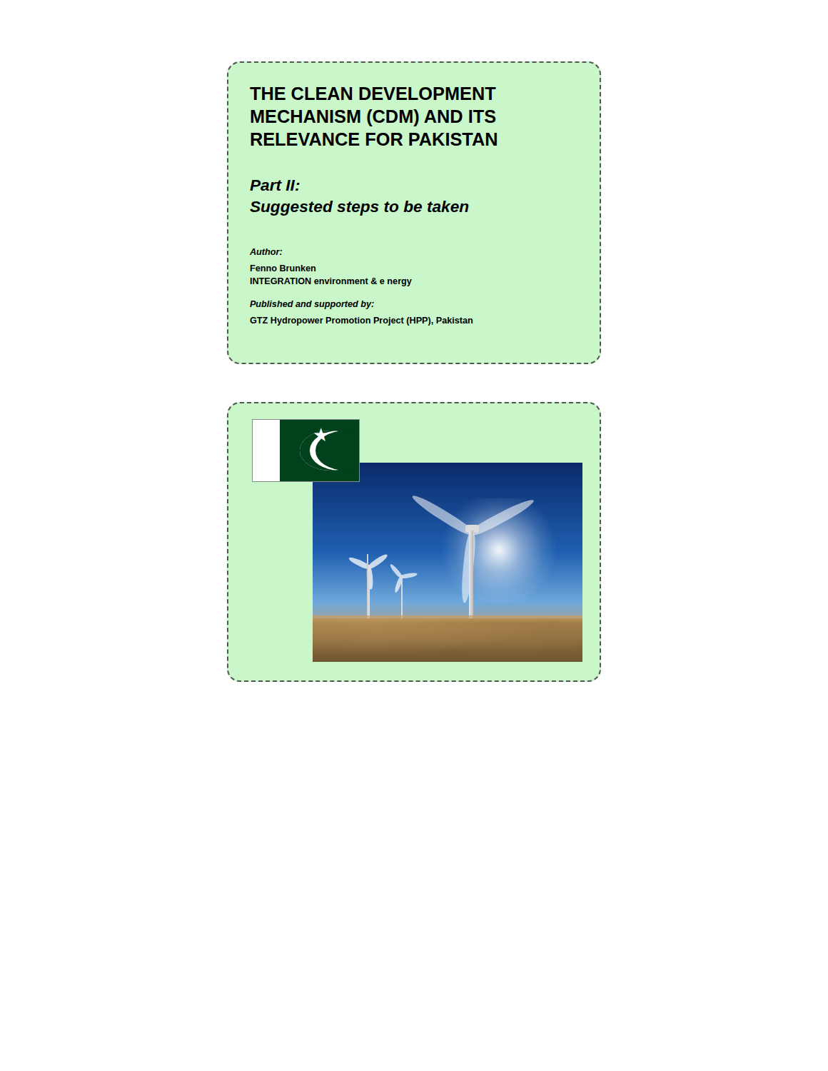THE CLEAN DEVELOPMENT MECHANISM (CDM) AND ITS RELEVANCE FOR PAKISTAN
Part II:
Suggested steps to be taken
Author:
Fenno Brunken
INTEGRATION environment & e nergy
Published and supported by:
GTZ Hydropower Promotion Project (HPP), Pakistan